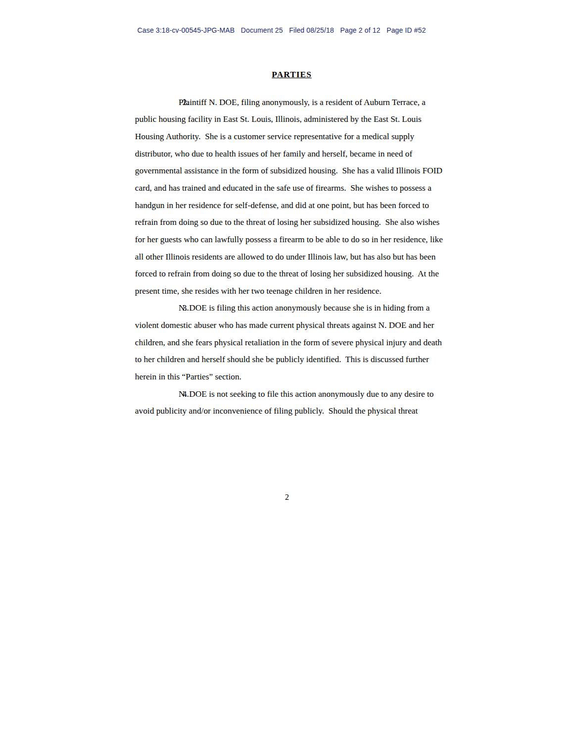Case 3:18-cv-00545-JPG-MAB Document 25 Filed 08/25/18 Page 2 of 12 Page ID #52
PARTIES
2. Plaintiff N. DOE, filing anonymously, is a resident of Auburn Terrace, a public housing facility in East St. Louis, Illinois, administered by the East St. Louis Housing Authority. She is a customer service representative for a medical supply distributor, who due to health issues of her family and herself, became in need of governmental assistance in the form of subsidized housing. She has a valid Illinois FOID card, and has trained and educated in the safe use of firearms. She wishes to possess a handgun in her residence for self-defense, and did at one point, but has been forced to refrain from doing so due to the threat of losing her subsidized housing. She also wishes for her guests who can lawfully possess a firearm to be able to do so in her residence, like all other Illinois residents are allowed to do under Illinois law, but has also but has been forced to refrain from doing so due to the threat of losing her subsidized housing. At the present time, she resides with her two teenage children in her residence.
3. N. DOE is filing this action anonymously because she is in hiding from a violent domestic abuser who has made current physical threats against N. DOE and her children, and she fears physical retaliation in the form of severe physical injury and death to her children and herself should she be publicly identified. This is discussed further herein in this “Parties” section.
4. N. DOE is not seeking to file this action anonymously due to any desire to avoid publicity and/or inconvenience of filing publicly. Should the physical threat
2